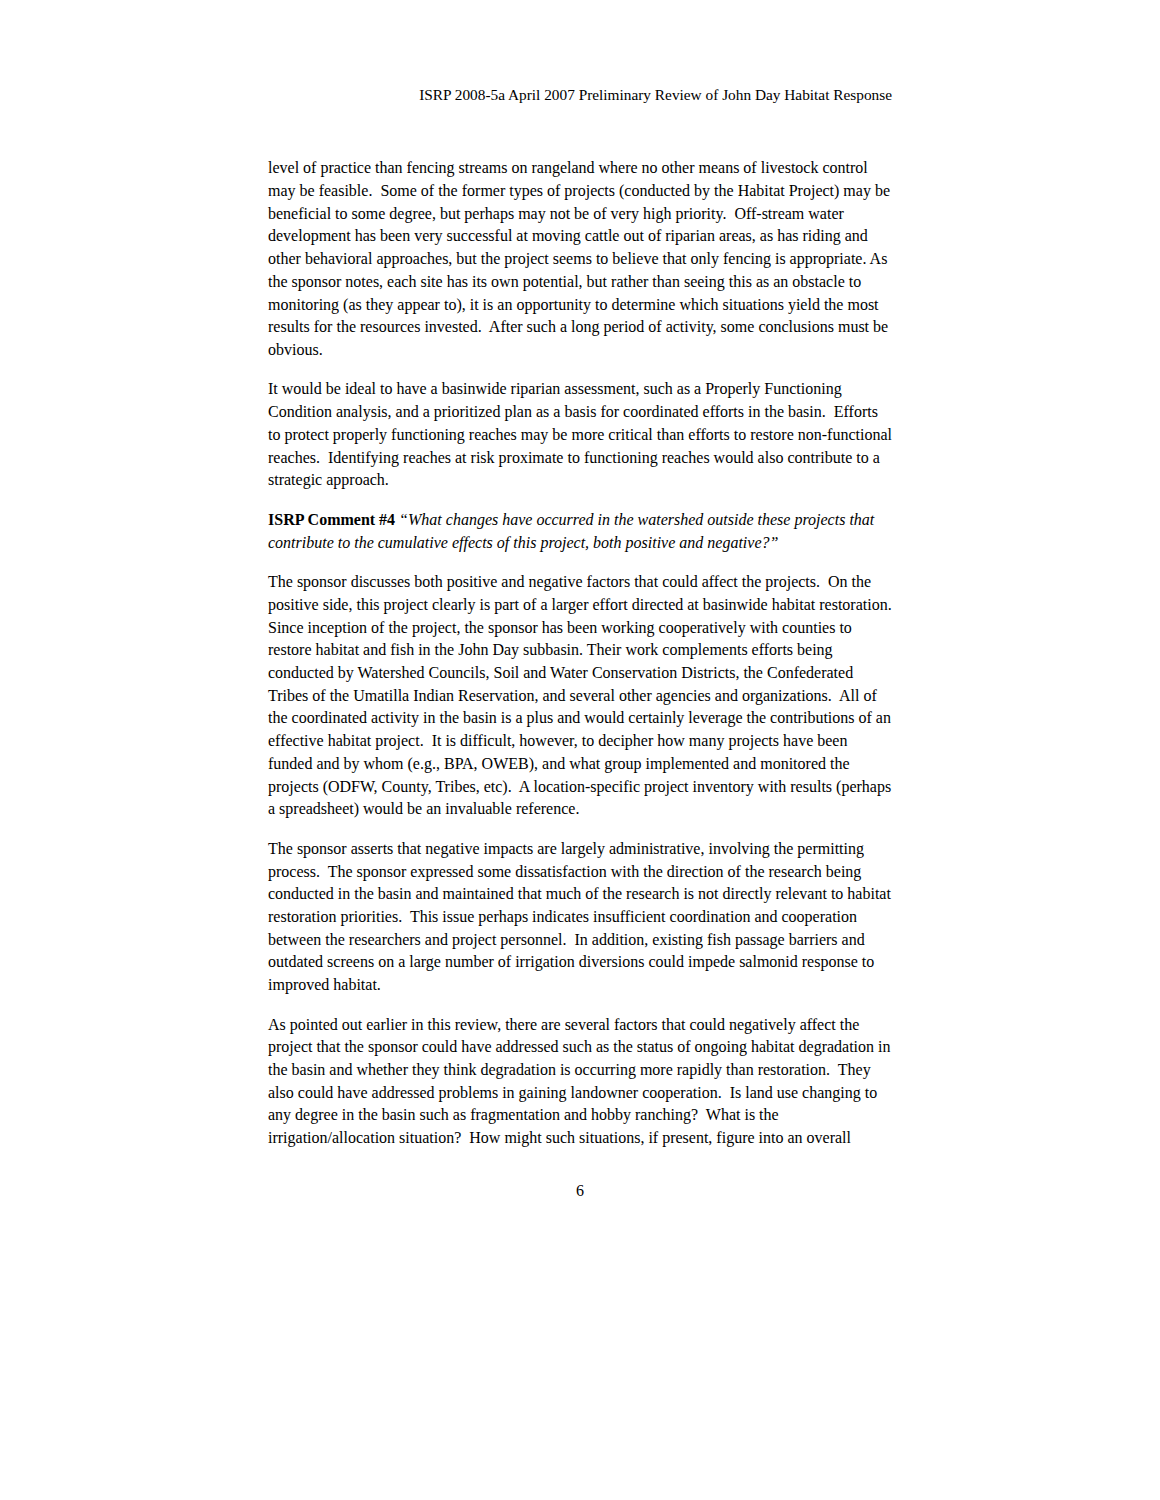ISRP 2008-5a April 2007 Preliminary Review of John Day Habitat Response
level of practice than fencing streams on rangeland where no other means of livestock control may be feasible. Some of the former types of projects (conducted by the Habitat Project) may be beneficial to some degree, but perhaps may not be of very high priority. Off-stream water development has been very successful at moving cattle out of riparian areas, as has riding and other behavioral approaches, but the project seems to believe that only fencing is appropriate. As the sponsor notes, each site has its own potential, but rather than seeing this as an obstacle to monitoring (as they appear to), it is an opportunity to determine which situations yield the most results for the resources invested. After such a long period of activity, some conclusions must be obvious.
It would be ideal to have a basinwide riparian assessment, such as a Properly Functioning Condition analysis, and a prioritized plan as a basis for coordinated efforts in the basin. Efforts to protect properly functioning reaches may be more critical than efforts to restore non-functional reaches. Identifying reaches at risk proximate to functioning reaches would also contribute to a strategic approach.
ISRP Comment #4 “What changes have occurred in the watershed outside these projects that contribute to the cumulative effects of this project, both positive and negative?”
The sponsor discusses both positive and negative factors that could affect the projects. On the positive side, this project clearly is part of a larger effort directed at basinwide habitat restoration. Since inception of the project, the sponsor has been working cooperatively with counties to restore habitat and fish in the John Day subbasin. Their work complements efforts being conducted by Watershed Councils, Soil and Water Conservation Districts, the Confederated Tribes of the Umatilla Indian Reservation, and several other agencies and organizations. All of the coordinated activity in the basin is a plus and would certainly leverage the contributions of an effective habitat project. It is difficult, however, to decipher how many projects have been funded and by whom (e.g., BPA, OWEB), and what group implemented and monitored the projects (ODFW, County, Tribes, etc). A location-specific project inventory with results (perhaps a spreadsheet) would be an invaluable reference.
The sponsor asserts that negative impacts are largely administrative, involving the permitting process. The sponsor expressed some dissatisfaction with the direction of the research being conducted in the basin and maintained that much of the research is not directly relevant to habitat restoration priorities. This issue perhaps indicates insufficient coordination and cooperation between the researchers and project personnel. In addition, existing fish passage barriers and outdated screens on a large number of irrigation diversions could impede salmonid response to improved habitat.
As pointed out earlier in this review, there are several factors that could negatively affect the project that the sponsor could have addressed such as the status of ongoing habitat degradation in the basin and whether they think degradation is occurring more rapidly than restoration. They also could have addressed problems in gaining landowner cooperation. Is land use changing to any degree in the basin such as fragmentation and hobby ranching? What is the irrigation/allocation situation? How might such situations, if present, figure into an overall
6